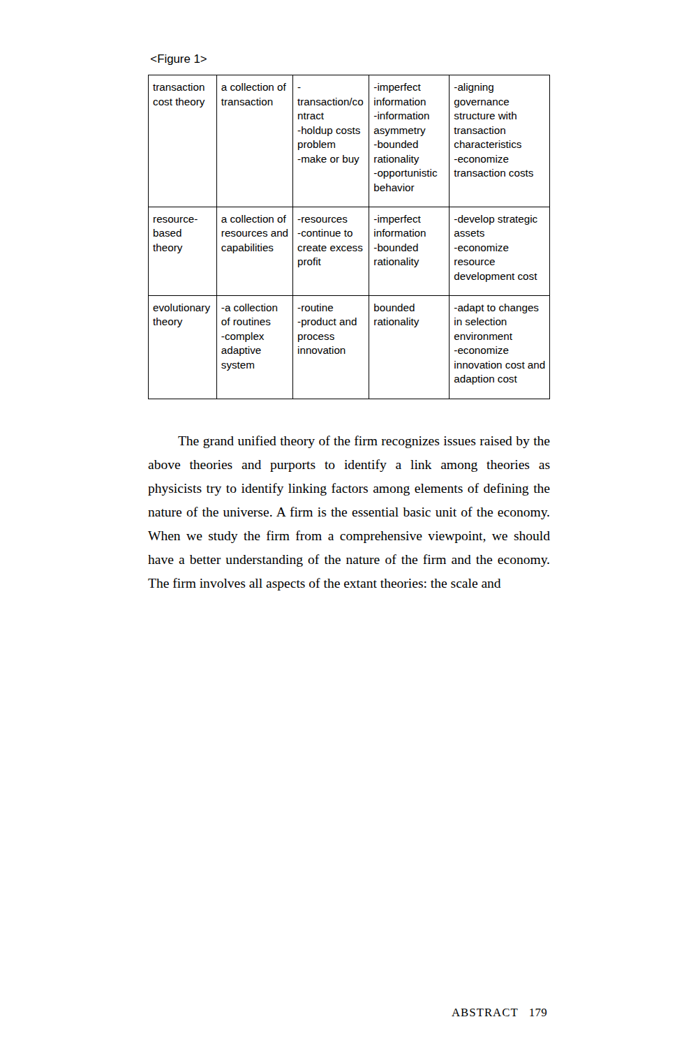<Figure 1>
| transaction cost theory | a collection of transaction | -transaction/contract -holdup costs problem -make or buy | -imperfect information -information asymmetry -bounded rationality -opportunistic behavior | -aligning governance structure with transaction characteristics -economize transaction costs |
| resource-based theory | a collection of resources and capabilities | -resources -continue to create excess profit | -imperfect information -bounded rationality | -develop strategic assets -economize resource development cost |
| evolutionary theory | -a collection of routines -complex adaptive system | -routine -product and process innovation | bounded rationality | -adapt to changes in selection environment -economize innovation cost and adaption cost |
The grand unified theory of the firm recognizes issues raised by the above theories and purports to identify a link among theories as physicists try to identify linking factors among elements of defining the nature of the universe. A firm is the essential basic unit of the economy. When we study the firm from a comprehensive viewpoint, we should have a better understanding of the nature of the firm and the economy. The firm involves all aspects of the extant theories: the scale and
ABSTRACT 179